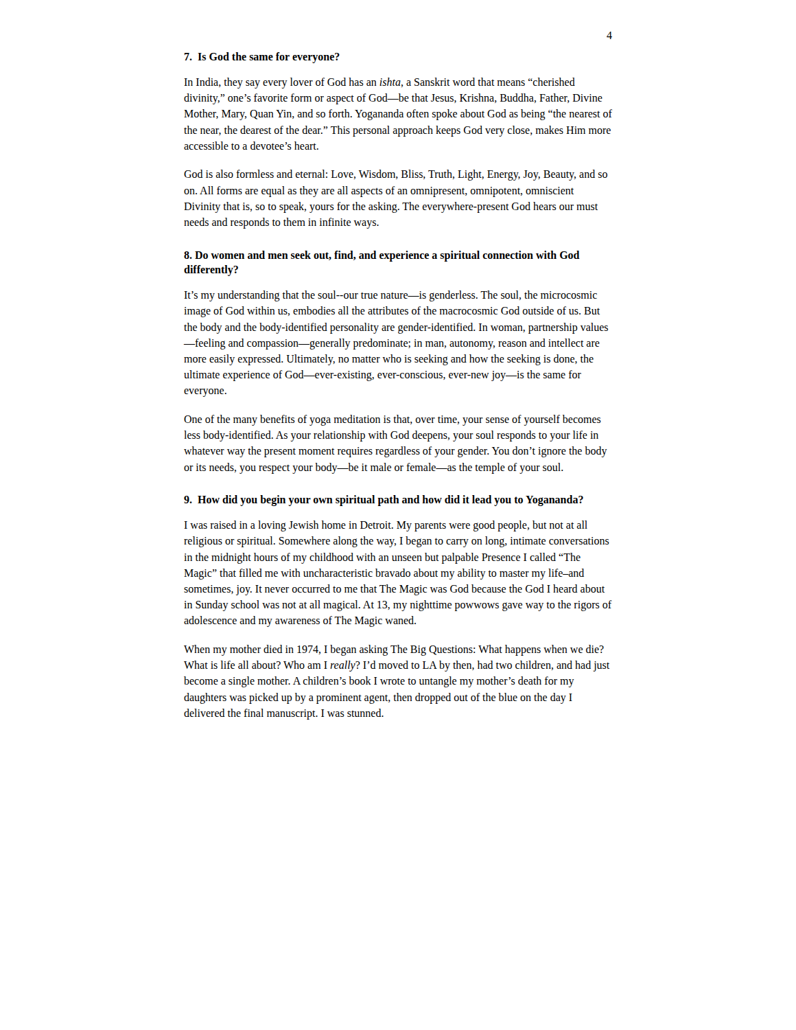4
7. Is God the same for everyone?
In India, they say every lover of God has an ishta, a Sanskrit word that means “cherished divinity,” one’s favorite form or aspect of God—be that Jesus, Krishna, Buddha, Father, Divine Mother, Mary, Quan Yin, and so forth. Yogananda often spoke about God as being “the nearest of the near, the dearest of the dear.” This personal approach keeps God very close, makes Him more accessible to a devotee’s heart.
God is also formless and eternal: Love, Wisdom, Bliss, Truth, Light, Energy, Joy, Beauty, and so on. All forms are equal as they are all aspects of an omnipresent, omnipotent, omniscient Divinity that is, so to speak, yours for the asking. The everywhere-present God hears our must needs and responds to them in infinite ways.
8. Do women and men seek out, find, and experience a spiritual connection with God differently?
It’s my understanding that the soul--our true nature—is genderless. The soul, the microcosmic image of God within us, embodies all the attributes of the macrocosmic God outside of us. But the body and the body-identified personality are gender-identified. In woman, partnership values—feeling and compassion—generally predominate; in man, autonomy, reason and intellect are more easily expressed. Ultimately, no matter who is seeking and how the seeking is done, the ultimate experience of God—ever-existing, ever-conscious, ever-new joy—is the same for everyone.
One of the many benefits of yoga meditation is that, over time, your sense of yourself becomes less body-identified. As your relationship with God deepens, your soul responds to your life in whatever way the present moment requires regardless of your gender. You don’t ignore the body or its needs, you respect your body—be it male or female—as the temple of your soul.
9. How did you begin your own spiritual path and how did it lead you to Yogananda?
I was raised in a loving Jewish home in Detroit. My parents were good people, but not at all religious or spiritual. Somewhere along the way, I began to carry on long, intimate conversations in the midnight hours of my childhood with an unseen but palpable Presence I called “The Magic” that filled me with uncharacteristic bravado about my ability to master my life–and sometimes, joy. It never occurred to me that The Magic was God because the God I heard about in Sunday school was not at all magical. At 13, my nighttime powwows gave way to the rigors of adolescence and my awareness of The Magic waned.
When my mother died in 1974, I began asking The Big Questions: What happens when we die? What is life all about? Who am I really? I’d moved to LA by then, had two children, and had just become a single mother. A children’s book I wrote to untangle my mother’s death for my daughters was picked up by a prominent agent, then dropped out of the blue on the day I delivered the final manuscript. I was stunned.